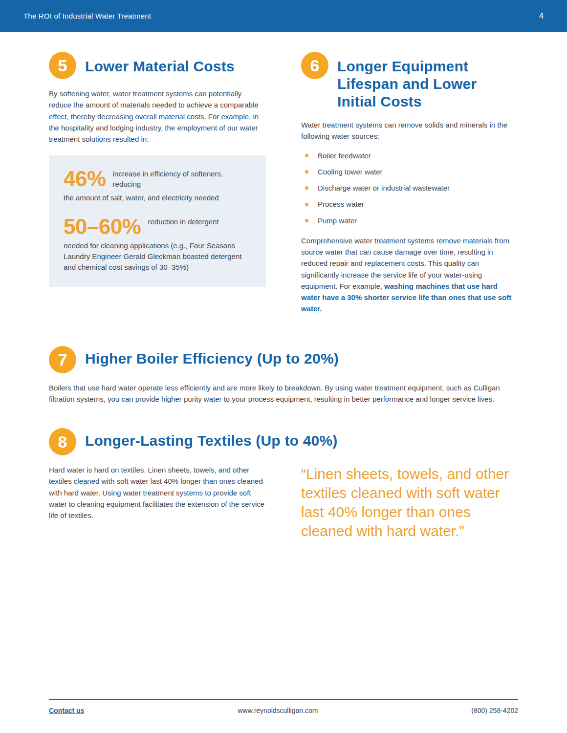The ROI of Industrial Water Treatment
4
5
Lower Material Costs
By softening water, water treatment systems can potentially reduce the amount of materials needed to achieve a comparable effect, thereby decreasing overall material costs. For example, in the hospitality and lodging industry, the employment of our water treatment solutions resulted in:
46% increase in efficiency of softeners, reducing
the amount of salt, water, and electricity needed
50–60% reduction in detergent
needed for cleaning applications (e.g., Four Seasons Laundry Engineer Gerald Gleckman boasted detergent and chemical cost savings of 30–35%)
6
Longer Equipment Lifespan and Lower Initial Costs
Water treatment systems can remove solids and minerals in the following water sources:
Boiler feedwater
Cooling tower water
Discharge water or industrial wastewater
Process water
Pump water
Comprehensive water treatment systems remove materials from source water that can cause damage over time, resulting in reduced repair and replacement costs. This quality can significantly increase the service life of your water-using equipment. For example, washing machines that use hard water have a 30% shorter service life than ones that use soft water.
7
Higher Boiler Efficiency (Up to 20%)
Boilers that use hard water operate less efficiently and are more likely to breakdown. By using water treatment equipment, such as Culligan filtration systems, you can provide higher purity water to your process equipment, resulting in better performance and longer service lives.
8
Longer-Lasting Textiles (Up to 40%)
Hard water is hard on textiles. Linen sheets, towels, and other textiles cleaned with soft water last 40% longer than ones cleaned with hard water. Using water treatment systems to provide soft water to cleaning equipment facilitates the extension of the service life of textiles.
“Linen sheets, towels, and other textiles cleaned with soft water last 40% longer than ones cleaned with hard water.”
Contact us
www.reynoldsculligan.com
(800) 258-4202